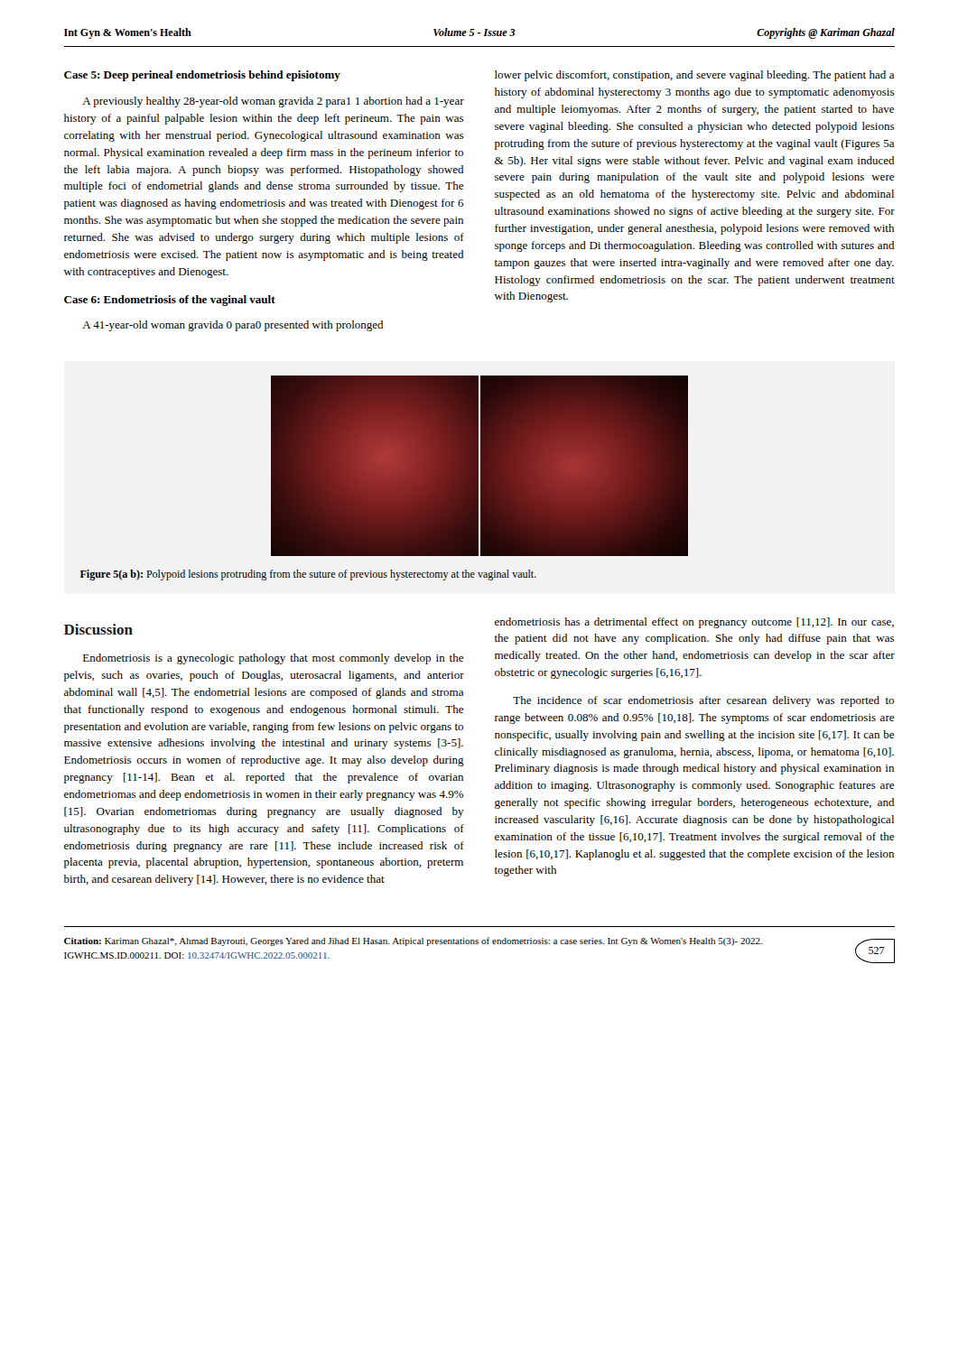Int Gyn & Women's Health
Volume 5 - Issue 3
Copyrights @ Kariman Ghazal
Case 5: Deep perineal endometriosis behind episiotomy
A previously healthy 28-year-old woman gravida 2 para1 1 abortion had a 1-year history of a painful palpable lesion within the deep left perineum. The pain was correlating with her menstrual period. Gynecological ultrasound examination was normal. Physical examination revealed a deep firm mass in the perineum inferior to the left labia majora. A punch biopsy was performed. Histopathology showed multiple foci of endometrial glands and dense stroma surrounded by tissue. The patient was diagnosed as having endometriosis and was treated with Dienogest for 6 months. She was asymptomatic but when she stopped the medication the severe pain returned. She was advised to undergo surgery during which multiple lesions of endometriosis were excised. The patient now is asymptomatic and is being treated with contraceptives and Dienogest.
Case 6: Endometriosis of the vaginal vault
A 41-year-old woman gravida 0 para0 presented with prolonged
lower pelvic discomfort, constipation, and severe vaginal bleeding. The patient had a history of abdominal hysterectomy 3 months ago due to symptomatic adenomyosis and multiple leiomyomas. After 2 months of surgery, the patient started to have severe vaginal bleeding. She consulted a physician who detected polypoid lesions protruding from the suture of previous hysterectomy at the vaginal vault (Figures 5a & 5b). Her vital signs were stable without fever. Pelvic and vaginal exam induced severe pain during manipulation of the vault site and polypoid lesions were suspected as an old hematoma of the hysterectomy site. Pelvic and abdominal ultrasound examinations showed no signs of active bleeding at the surgery site. For further investigation, under general anesthesia, polypoid lesions were removed with sponge forceps and Di thermocoagulation. Bleeding was controlled with sutures and tampon gauzes that were inserted intra-vaginally and were removed after one day. Histology confirmed endometriosis on the scar. The patient underwent treatment with Dienogest.
Figure 5(a b): Polypoid lesions protruding from the suture of previous hysterectomy at the vaginal vault.
Discussion
Endometriosis is a gynecologic pathology that most commonly develop in the pelvis, such as ovaries, pouch of Douglas, uterosacral ligaments, and anterior abdominal wall [4,5]. The endometrial lesions are composed of glands and stroma that functionally respond to exogenous and endogenous hormonal stimuli. The presentation and evolution are variable, ranging from few lesions on pelvic organs to massive extensive adhesions involving the intestinal and urinary systems [3-5]. Endometriosis occurs in women of reproductive age. It may also develop during pregnancy [11-14]. Bean et al. reported that the prevalence of ovarian endometriomas and deep endometriosis in women in their early pregnancy was 4.9% [15]. Ovarian endometriomas during pregnancy are usually diagnosed by ultrasonography due to its high accuracy and safety [11]. Complications of endometriosis during pregnancy are rare [11]. These include increased risk of placenta previa, placental abruption, hypertension, spontaneous abortion, preterm birth, and cesarean delivery [14]. However, there is no evidence that
endometriosis has a detrimental effect on pregnancy outcome [11,12]. In our case, the patient did not have any complication. She only had diffuse pain that was medically treated. On the other hand, endometriosis can develop in the scar after obstetric or gynecologic surgeries [6,16,17].
The incidence of scar endometriosis after cesarean delivery was reported to range between 0.08% and 0.95% [10,18]. The symptoms of scar endometriosis are nonspecific, usually involving pain and swelling at the incision site [6,17]. It can be clinically misdiagnosed as granuloma, hernia, abscess, lipoma, or hematoma [6,10]. Preliminary diagnosis is made through medical history and physical examination in addition to imaging. Ultrasonography is commonly used. Sonographic features are generally not specific showing irregular borders, heterogeneous echotexture, and increased vascularity [6,16]. Accurate diagnosis can be done by histopathological examination of the tissue [6,10,17]. Treatment involves the surgical removal of the lesion [6,10,17]. Kaplanoglu et al. suggested that the complete excision of the lesion together with
Citation: Kariman Ghazal*, Ahmad Bayrouti, Georges Yared and Jihad El Hasan. Atipical presentations of endometriosis: a case series. Int Gyn & Women's Health 5(3)- 2022. IGWHC.MS.ID.000211. DOI: 10.32474/IGWHC.2022.05.000211.
527